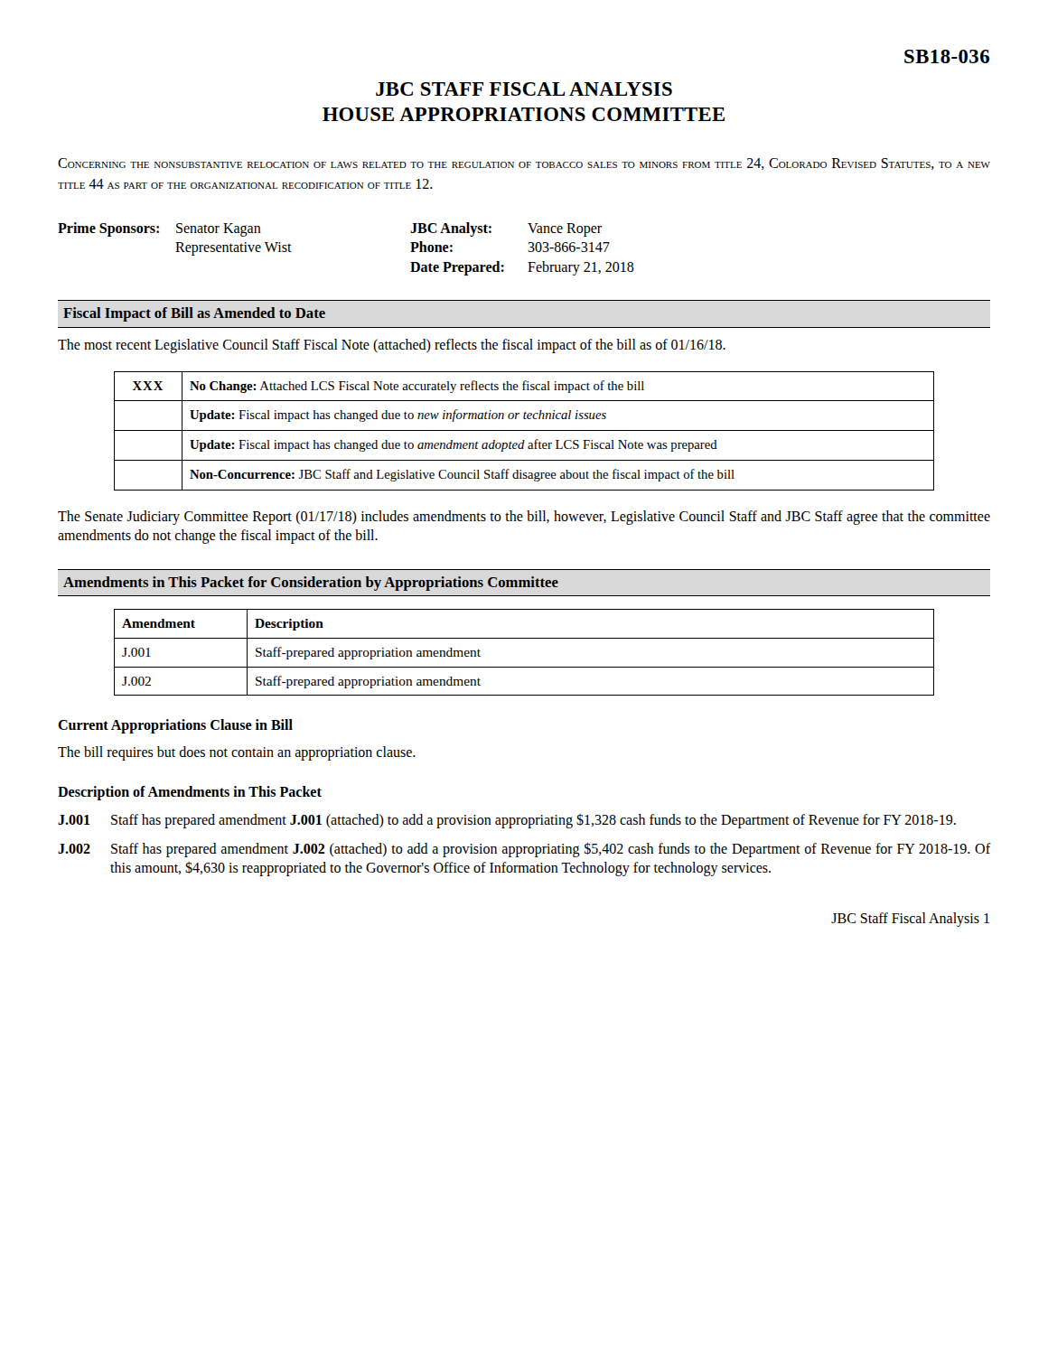SB18-036
JBC STAFF FISCAL ANALYSIS
HOUSE APPROPRIATIONS COMMITTEE
Concerning the nonsubstantive relocation of laws related to the regulation of tobacco sales to minors from title 24, Colorado Revised Statutes, to a new title 44 as part of the organizational recodification of title 12.
| Prime Sponsors: | Senator Kagan | JBC Analyst: | Vance Roper |
| | Representative Wist | Phone: | 303-866-3147 |
| | | Date Prepared: | February 21, 2018 |
Fiscal Impact of Bill as Amended to Date
The most recent Legislative Council Staff Fiscal Note (attached) reflects the fiscal impact of the bill as of 01/16/18.
| XXX | No Change: Attached LCS Fiscal Note accurately reflects the fiscal impact of the bill |
| | Update: Fiscal impact has changed due to new information or technical issues |
| | Update: Fiscal impact has changed due to amendment adopted after LCS Fiscal Note was prepared |
| | Non-Concurrence: JBC Staff and Legislative Council Staff disagree about the fiscal impact of the bill |
The Senate Judiciary Committee Report (01/17/18) includes amendments to the bill, however, Legislative Council Staff and JBC Staff agree that the committee amendments do not change the fiscal impact of the bill.
Amendments in This Packet for Consideration by Appropriations Committee
| Amendment | Description |
| --- | --- |
| J.001 | Staff-prepared appropriation amendment |
| J.002 | Staff-prepared appropriation amendment |
Current Appropriations Clause in Bill
The bill requires but does not contain an appropriation clause.
Description of Amendments in This Packet
J.001
Staff has prepared amendment J.001 (attached) to add a provision appropriating $1,328 cash funds to the Department of Revenue for FY 2018-19.
J.002
Staff has prepared amendment J.002 (attached) to add a provision appropriating $5,402 cash funds to the Department of Revenue for FY 2018-19. Of this amount, $4,630 is reappropriated to the Governor's Office of Information Technology for technology services.
JBC Staff Fiscal Analysis 1